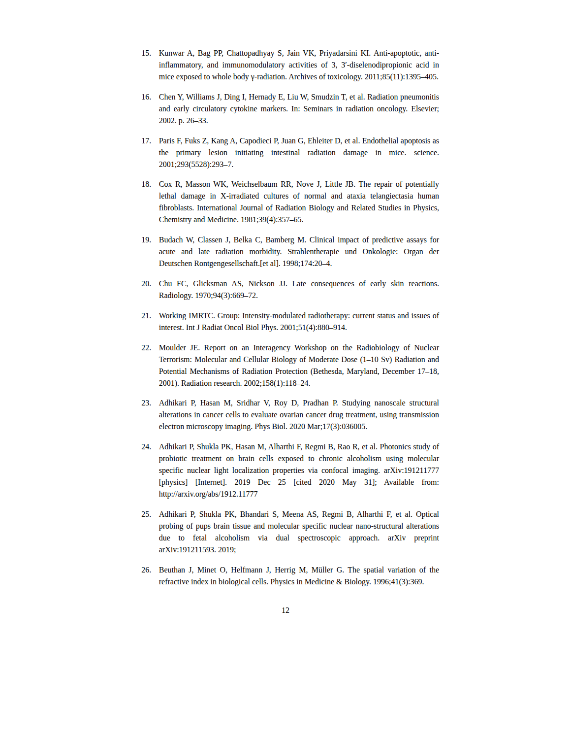Kunwar A, Bag PP, Chattopadhyay S, Jain VK, Priyadarsini KI. Anti-apoptotic, anti-inflammatory, and immunomodulatory activities of 3, 3′-diselenodipropionic acid in mice exposed to whole body γ-radiation. Archives of toxicology. 2011;85(11):1395–405.
Chen Y, Williams J, Ding I, Hernady E, Liu W, Smudzin T, et al. Radiation pneumonitis and early circulatory cytokine markers. In: Seminars in radiation oncology. Elsevier; 2002. p. 26–33.
Paris F, Fuks Z, Kang A, Capodieci P, Juan G, Ehleiter D, et al. Endothelial apoptosis as the primary lesion initiating intestinal radiation damage in mice. science. 2001;293(5528):293–7.
Cox R, Masson WK, Weichselbaum RR, Nove J, Little JB. The repair of potentially lethal damage in X-irradiated cultures of normal and ataxia telangiectasia human fibroblasts. International Journal of Radiation Biology and Related Studies in Physics, Chemistry and Medicine. 1981;39(4):357–65.
Budach W, Classen J, Belka C, Bamberg M. Clinical impact of predictive assays for acute and late radiation morbidity. Strahlentherapie und Onkologie: Organ der Deutschen Rontgengesellschaft.[et al]. 1998;174:20–4.
Chu FC, Glicksman AS, Nickson JJ. Late consequences of early skin reactions. Radiology. 1970;94(3):669–72.
Working IMRTC. Group: Intensity-modulated radiotherapy: current status and issues of interest. Int J Radiat Oncol Biol Phys. 2001;51(4):880–914.
Moulder JE. Report on an Interagency Workshop on the Radiobiology of Nuclear Terrorism: Molecular and Cellular Biology of Moderate Dose (1–10 Sv) Radiation and Potential Mechanisms of Radiation Protection (Bethesda, Maryland, December 17–18, 2001). Radiation research. 2002;158(1):118–24.
Adhikari P, Hasan M, Sridhar V, Roy D, Pradhan P. Studying nanoscale structural alterations in cancer cells to evaluate ovarian cancer drug treatment, using transmission electron microscopy imaging. Phys Biol. 2020 Mar;17(3):036005.
Adhikari P, Shukla PK, Hasan M, Alharthi F, Regmi B, Rao R, et al. Photonics study of probiotic treatment on brain cells exposed to chronic alcoholism using molecular specific nuclear light localization properties via confocal imaging. arXiv:191211777 [physics] [Internet]. 2019 Dec 25 [cited 2020 May 31]; Available from: http://arxiv.org/abs/1912.11777
Adhikari P, Shukla PK, Bhandari S, Meena AS, Regmi B, Alharthi F, et al. Optical probing of pups brain tissue and molecular specific nuclear nano-structural alterations due to fetal alcoholism via dual spectroscopic approach. arXiv preprint arXiv:191211593. 2019;
Beuthan J, Minet O, Helfmann J, Herrig M, Müller G. The spatial variation of the refractive index in biological cells. Physics in Medicine & Biology. 1996;41(3):369.
12